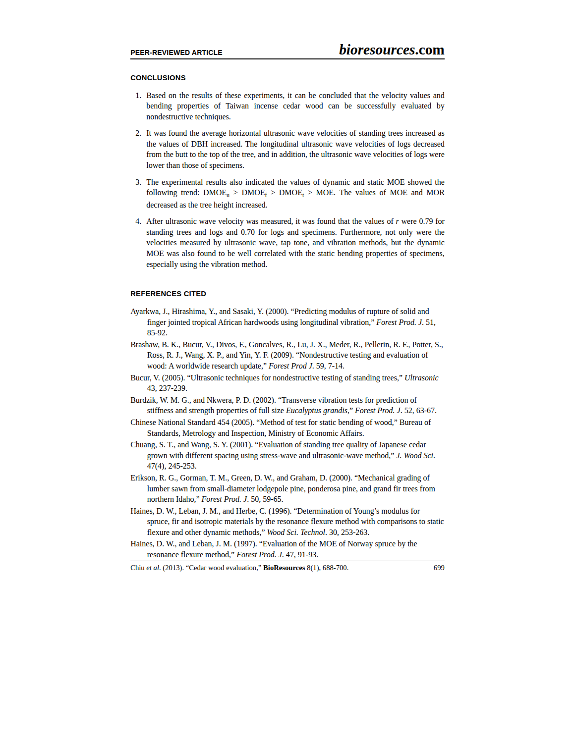PEER-REVIEWED ARTICLE
bioresources.com
CONCLUSIONS
Based on the results of these experiments, it can be concluded that the velocity values and bending properties of Taiwan incense cedar wood can be successfully evaluated by nondestructive techniques.
It was found the average horizontal ultrasonic wave velocities of standing trees increased as the values of DBH increased. The longitudinal ultrasonic wave velocities of logs decreased from the butt to the top of the tree, and in addition, the ultrasonic wave velocities of logs were lower than those of specimens.
The experimental results also indicated the values of dynamic and static MOE showed the following trend: DMOEu > DMOEf > DMOEt > MOE. The values of MOE and MOR decreased as the tree height increased.
After ultrasonic wave velocity was measured, it was found that the values of r were 0.79 for standing trees and logs and 0.70 for logs and specimens. Furthermore, not only were the velocities measured by ultrasonic wave, tap tone, and vibration methods, but the dynamic MOE was also found to be well correlated with the static bending properties of specimens, especially using the vibration method.
REFERENCES CITED
Ayarkwa, J., Hirashima, Y., and Sasaki, Y. (2000). “Predicting modulus of rupture of solid and finger jointed tropical African hardwoods using longitudinal vibration,” Forest Prod. J. 51, 85-92.
Brashaw, B. K., Bucur, V., Divos, F., Goncalves, R., Lu, J. X., Meder, R., Pellerin, R. F., Potter, S., Ross, R. J., Wang, X. P., and Yin, Y. F. (2009). “Nondestructive testing and evaluation of wood: A worldwide research update,” Forest Prod J. 59, 7-14.
Bucur, V. (2005). “Ultrasonic techniques for nondestructive testing of standing trees,” Ultrasonic 43, 237-239.
Burdzik, W. M. G., and Nkwera, P. D. (2002). “Transverse vibration tests for prediction of stiffness and strength properties of full size Eucalyptus grandis,” Forest Prod. J. 52, 63-67.
Chinese National Standard 454 (2005). “Method of test for static bending of wood,” Bureau of Standards, Metrology and Inspection, Ministry of Economic Affairs.
Chuang, S. T., and Wang, S. Y. (2001). “Evaluation of standing tree quality of Japanese cedar grown with different spacing using stress-wave and ultrasonic-wave method,” J. Wood Sci. 47(4), 245-253.
Erikson, R. G., Gorman, T. M., Green, D. W., and Graham, D. (2000). “Mechanical grading of lumber sawn from small-diameter lodgepole pine, ponderosa pine, and grand fir trees from northern Idaho,” Forest Prod. J. 50, 59-65.
Haines, D. W., Leban, J. M., and Herbe, C. (1996). “Determination of Young’s modulus for spruce, fir and isotropic materials by the resonance flexure method with comparisons to static flexure and other dynamic methods,” Wood Sci. Technol. 30, 253-263.
Haines, D. W., and Leban, J. M. (1997). “Evaluation of the MOE of Norway spruce by the resonance flexure method,” Forest Prod. J. 47, 91-93.
Chiu et al. (2013). “Cedar wood evaluation,” BioResources 8(1), 688-700.
699